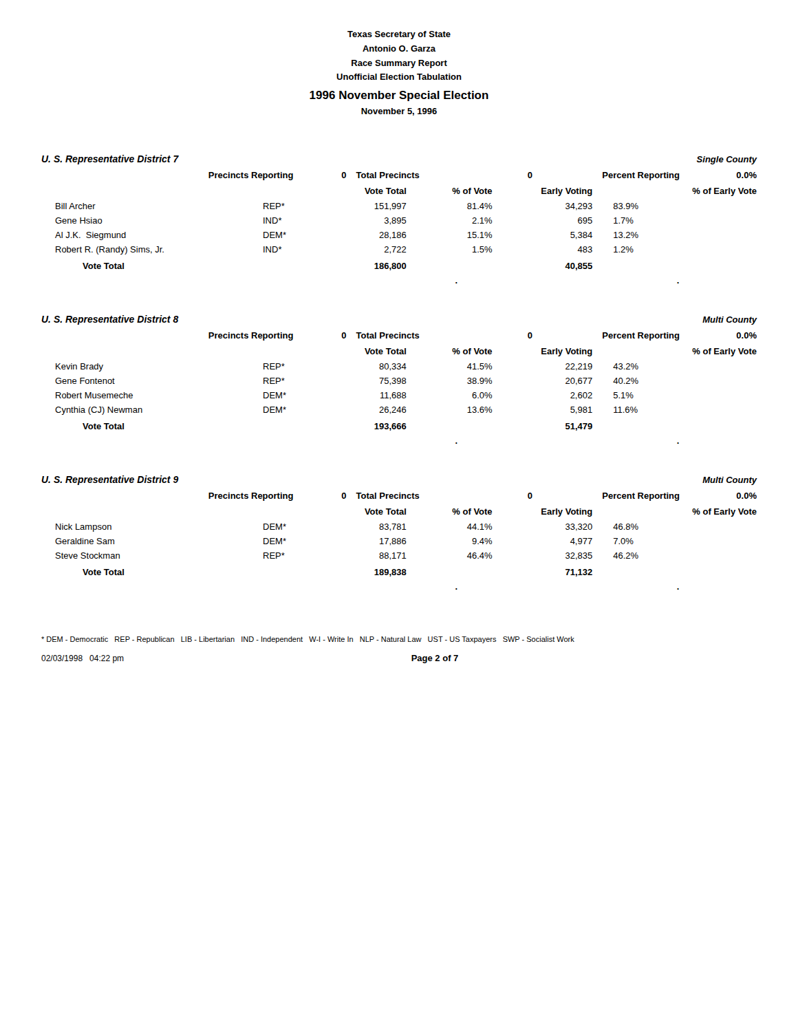Texas Secretary of State
Antonio O. Garza
Race Summary Report
Unofficial Election Tabulation
1996 November Special Election
November 5, 1996
U. S. Representative District 7 Single County
| Precincts Reporting | 0 | Total Precincts | 0 | Percent Reporting | 0.0% |
| | | Vote Total | % of Vote | Early Voting | % of Early Vote |
| --- | --- | --- | --- | --- | --- |
| Bill Archer | REP* | 151,997 | 81.4% | 34,293 | 83.9% |
| Gene Hsiao | IND* | 3,895 | 2.1% | 695 | 1.7% |
| Al J.K. Siegmund | DEM* | 28,186 | 15.1% | 5,384 | 13.2% |
| Robert R. (Randy) Sims, Jr. | IND* | 2,722 | 1.5% | 483 | 1.2% |
| Vote Total | | 186,800 | | 40,855 | |
| | | | . | | . |
U. S. Representative District 8 Multi County
| Precincts Reporting | 0 | Total Precincts | 0 | Percent Reporting | 0.0% |
| | | Vote Total | % of Vote | Early Voting | % of Early Vote |
| --- | --- | --- | --- | --- | --- |
| Kevin Brady | REP* | 80,334 | 41.5% | 22,219 | 43.2% |
| Gene Fontenot | REP* | 75,398 | 38.9% | 20,677 | 40.2% |
| Robert Musemeche | DEM* | 11,688 | 6.0% | 2,602 | 5.1% |
| Cynthia (CJ) Newman | DEM* | 26,246 | 13.6% | 5,981 | 11.6% |
| Vote Total | | 193,666 | | 51,479 | |
| | | | . | | . |
U. S. Representative District 9 Multi County
| Precincts Reporting | 0 | Total Precincts | 0 | Percent Reporting | 0.0% |
| | | Vote Total | % of Vote | Early Voting | % of Early Vote |
| --- | --- | --- | --- | --- | --- |
| Nick Lampson | DEM* | 83,781 | 44.1% | 33,320 | 46.8% |
| Geraldine Sam | DEM* | 17,886 | 9.4% | 4,977 | 7.0% |
| Steve Stockman | REP* | 88,171 | 46.4% | 32,835 | 46.2% |
| Vote Total | | 189,838 | | 71,132 | |
| | | | . | | . |
* DEM - Democratic REP - Republican LIB - Libertarian IND - Independent W-I - Write In NLP - Natural Law UST - US Taxpayers SWP - Socialist Work
02/03/1998 04:22 pm
Page 2 of 7